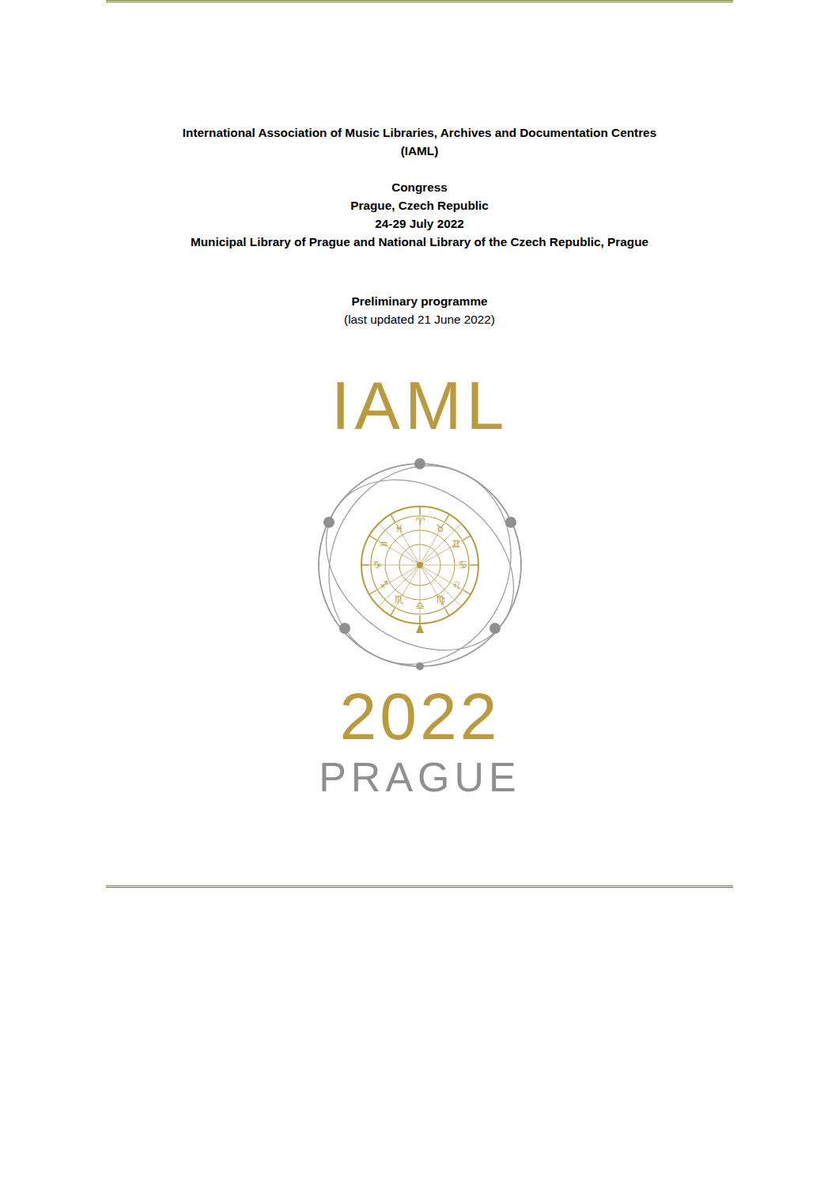International Association of Music Libraries, Archives and Documentation Centres (IAML)
Congress
Prague, Czech Republic
24-29 July 2022
Municipal Library of Prague and National Library of the Czech Republic, Prague
Preliminary programme
(last updated 21 June 2022)
IAML ♈ ♉ ♊ ♋ ♌ ♍ ♎ ♏ ♐ ♑ ♒ ♓ 2022 PRAGUE